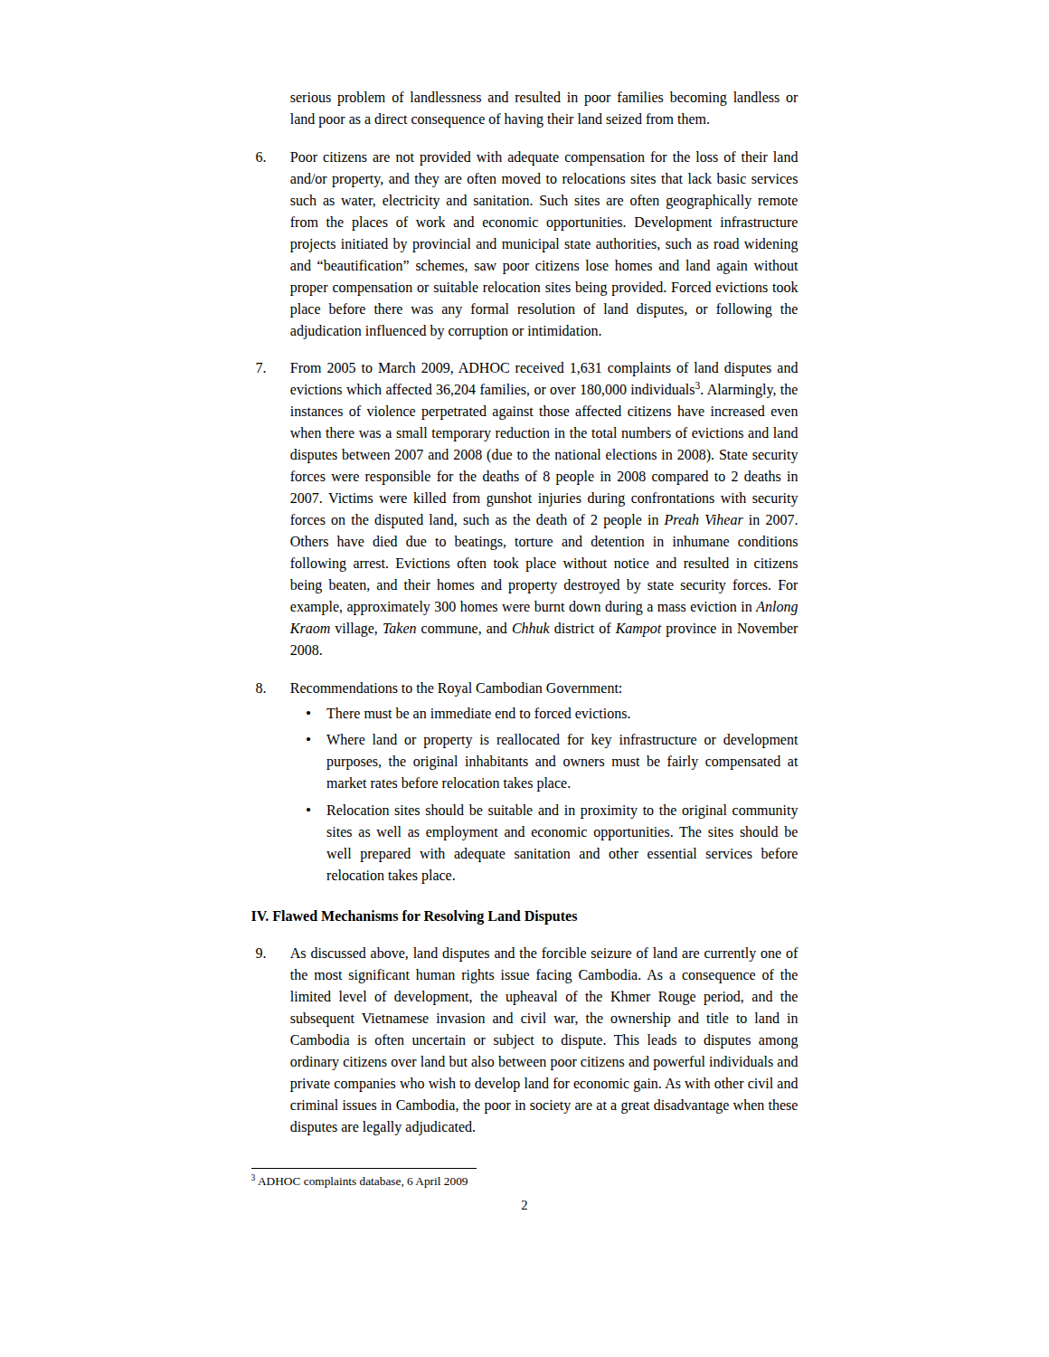serious problem of landlessness and resulted in poor families becoming landless or land poor as a direct consequence of having their land seized from them.
Poor citizens are not provided with adequate compensation for the loss of their land and/or property, and they are often moved to relocations sites that lack basic services such as water, electricity and sanitation. Such sites are often geographically remote from the places of work and economic opportunities. Development infrastructure projects initiated by provincial and municipal state authorities, such as road widening and “beautification” schemes, saw poor citizens lose homes and land again without proper compensation or suitable relocation sites being provided. Forced evictions took place before there was any formal resolution of land disputes, or following the adjudication influenced by corruption or intimidation.
From 2005 to March 2009, ADHOC received 1,631 complaints of land disputes and evictions which affected 36,204 families, or over 180,000 individuals3. Alarmingly, the instances of violence perpetrated against those affected citizens have increased even when there was a small temporary reduction in the total numbers of evictions and land disputes between 2007 and 2008 (due to the national elections in 2008). State security forces were responsible for the deaths of 8 people in 2008 compared to 2 deaths in 2007. Victims were killed from gunshot injuries during confrontations with security forces on the disputed land, such as the death of 2 people in Preah Vihear in 2007. Others have died due to beatings, torture and detention in inhumane conditions following arrest. Evictions often took place without notice and resulted in citizens being beaten, and their homes and property destroyed by state security forces. For example, approximately 300 homes were burnt down during a mass eviction in Anlong Kraom village, Taken commune, and Chhuk district of Kampot province in November 2008.
Recommendations to the Royal Cambodian Government:
There must be an immediate end to forced evictions.
Where land or property is reallocated for key infrastructure or development purposes, the original inhabitants and owners must be fairly compensated at market rates before relocation takes place.
Relocation sites should be suitable and in proximity to the original community sites as well as employment and economic opportunities. The sites should be well prepared with adequate sanitation and other essential services before relocation takes place.
IV. Flawed Mechanisms for Resolving Land Disputes
As discussed above, land disputes and the forcible seizure of land are currently one of the most significant human rights issue facing Cambodia. As a consequence of the limited level of development, the upheaval of the Khmer Rouge period, and the subsequent Vietnamese invasion and civil war, the ownership and title to land in Cambodia is often uncertain or subject to dispute. This leads to disputes among ordinary citizens over land but also between poor citizens and powerful individuals and private companies who wish to develop land for economic gain. As with other civil and criminal issues in Cambodia, the poor in society are at a great disadvantage when these disputes are legally adjudicated.
3 ADHOC complaints database, 6 April 2009
2